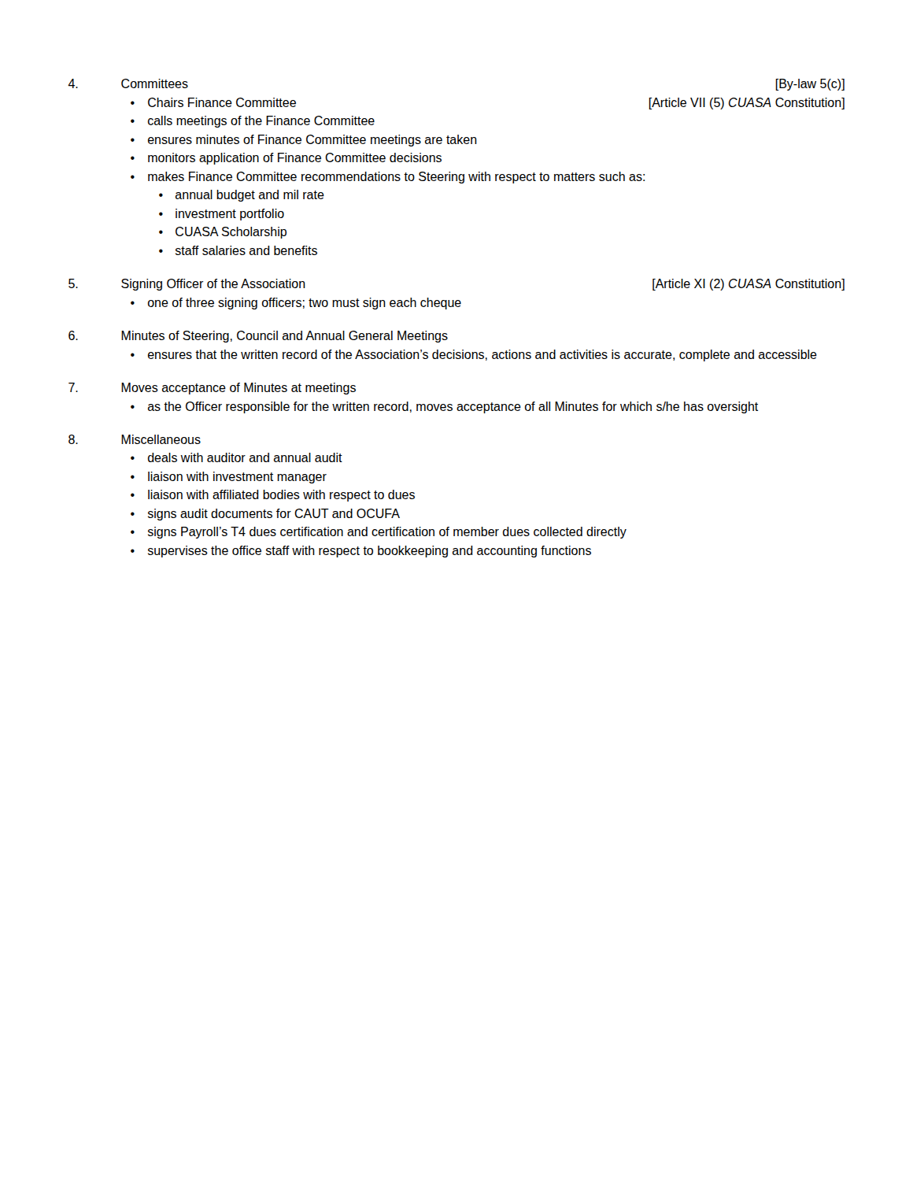4.
Committees [By-law 5(c)]
Chairs Finance Committee [Article VII (5) CUASA Constitution]
calls meetings of the Finance Committee
ensures minutes of Finance Committee meetings are taken
monitors application of Finance Committee decisions
makes Finance Committee recommendations to Steering with respect to matters such as:
annual budget and mil rate
investment portfolio
CUASA Scholarship
staff salaries and benefits
5.
Signing Officer of the Association [Article XI (2) CUASA Constitution]
one of three signing officers; two must sign each cheque
6.
Minutes of Steering, Council and Annual General Meetings
ensures that the written record of the Association’s decisions, actions and activities is accurate, complete and accessible
7.
Moves acceptance of Minutes at meetings
as the Officer responsible for the written record, moves acceptance of all Minutes for which s/he has oversight
8.
Miscellaneous
deals with auditor and annual audit
liaison with investment manager
liaison with affiliated bodies with respect to dues
signs audit documents for CAUT and OCUFA
signs Payroll’s T4 dues certification and certification of member dues collected directly
supervises the office staff with respect to bookkeeping and accounting functions